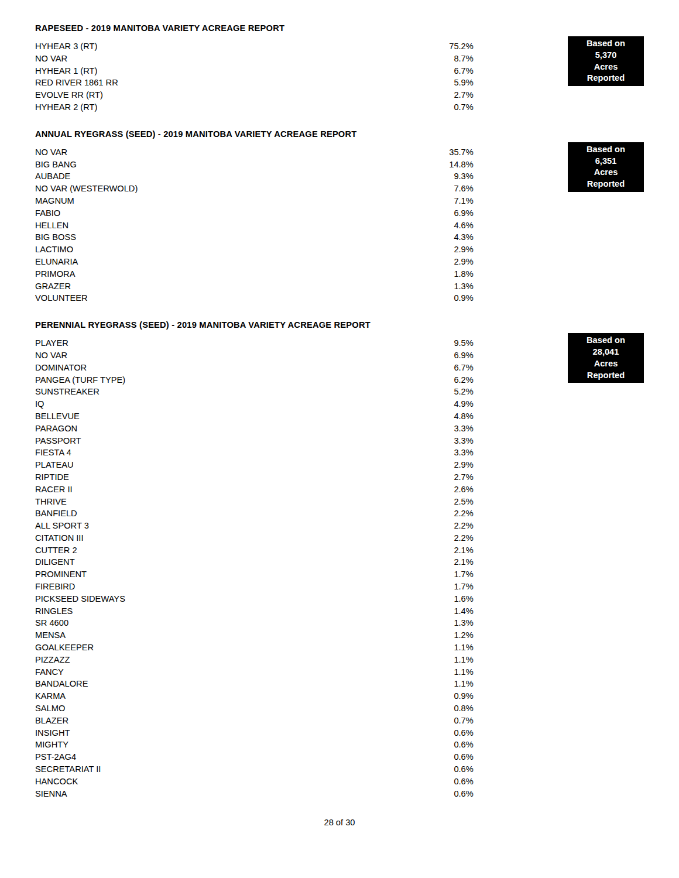RAPESEED - 2019 MANITOBA VARIETY ACREAGE REPORT
Based on
5,370
Acres
Reported
| HYHEAR 3 (RT) | 75.2% |
| NO VAR | 8.7% |
| HYHEAR 1 (RT) | 6.7% |
| RED RIVER 1861 RR | 5.9% |
| EVOLVE RR (RT) | 2.7% |
| HYHEAR 2 (RT) | 0.7% |
ANNUAL RYEGRASS (SEED) - 2019 MANITOBA VARIETY ACREAGE REPORT
Based on
6,351
Acres
Reported
| NO VAR | 35.7% |
| BIG BANG | 14.8% |
| AUBADE | 9.3% |
| NO VAR (WESTERWOLD) | 7.6% |
| MAGNUM | 7.1% |
| FABIO | 6.9% |
| HELLEN | 4.6% |
| BIG BOSS | 4.3% |
| LACTIMO | 2.9% |
| ELUNARIA | 2.9% |
| PRIMORA | 1.8% |
| GRAZER | 1.3% |
| VOLUNTEER | 0.9% |
PERENNIAL RYEGRASS (SEED) - 2019 MANITOBA VARIETY ACREAGE REPORT
Based on
28,041
Acres
Reported
| PLAYER | 9.5% |
| NO VAR | 6.9% |
| DOMINATOR | 6.7% |
| PANGEA (TURF TYPE) | 6.2% |
| SUNSTREAKER | 5.2% |
| IQ | 4.9% |
| BELLEVUE | 4.8% |
| PARAGON | 3.3% |
| PASSPORT | 3.3% |
| FIESTA 4 | 3.3% |
| PLATEAU | 2.9% |
| RIPTIDE | 2.7% |
| RACER II | 2.6% |
| THRIVE | 2.5% |
| BANFIELD | 2.2% |
| ALL SPORT 3 | 2.2% |
| CITATION III | 2.2% |
| CUTTER 2 | 2.1% |
| DILIGENT | 2.1% |
| PROMINENT | 1.7% |
| FIREBIRD | 1.7% |
| PICKSEED SIDEWAYS | 1.6% |
| RINGLES | 1.4% |
| SR 4600 | 1.3% |
| MENSA | 1.2% |
| GOALKEEPER | 1.1% |
| PIZZAZZ | 1.1% |
| FANCY | 1.1% |
| BANDALORE | 1.1% |
| KARMA | 0.9% |
| SALMO | 0.8% |
| BLAZER | 0.7% |
| INSIGHT | 0.6% |
| MIGHTY | 0.6% |
| PST-2AG4 | 0.6% |
| SECRETARIAT II | 0.6% |
| HANCOCK | 0.6% |
| SIENNA | 0.6% |
28 of 30